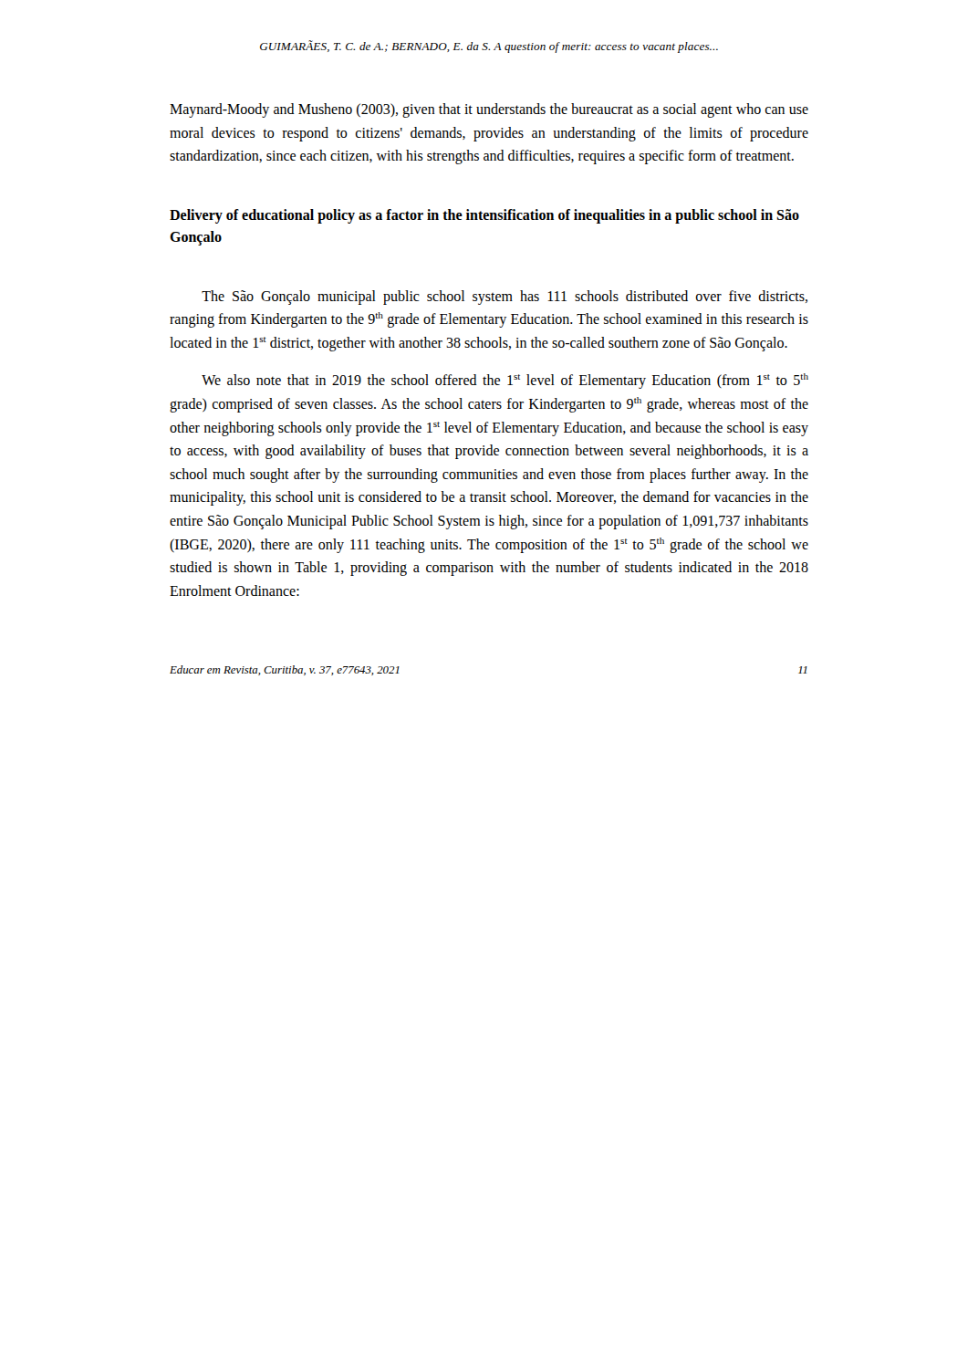GUIMARÃES, T. C. de A.; BERNADO, E. da S. A question of merit: access to vacant places...
Maynard-Moody and Musheno (2003), given that it understands the bureaucrat as a social agent who can use moral devices to respond to citizens' demands, provides an understanding of the limits of procedure standardization, since each citizen, with his strengths and difficulties, requires a specific form of treatment.
Delivery of educational policy as a factor in the intensification of inequalities in a public school in São Gonçalo
The São Gonçalo municipal public school system has 111 schools distributed over five districts, ranging from Kindergarten to the 9th grade of Elementary Education. The school examined in this research is located in the 1st district, together with another 38 schools, in the so-called southern zone of São Gonçalo.
We also note that in 2019 the school offered the 1st level of Elementary Education (from 1st to 5th grade) comprised of seven classes. As the school caters for Kindergarten to 9th grade, whereas most of the other neighboring schools only provide the 1st level of Elementary Education, and because the school is easy to access, with good availability of buses that provide connection between several neighborhoods, it is a school much sought after by the surrounding communities and even those from places further away. In the municipality, this school unit is considered to be a transit school. Moreover, the demand for vacancies in the entire São Gonçalo Municipal Public School System is high, since for a population of 1,091,737 inhabitants (IBGE, 2020), there are only 111 teaching units. The composition of the 1st to 5th grade of the school we studied is shown in Table 1, providing a comparison with the number of students indicated in the 2018 Enrolment Ordinance:
Educar em Revista, Curitiba, v. 37, e77643, 2021 11